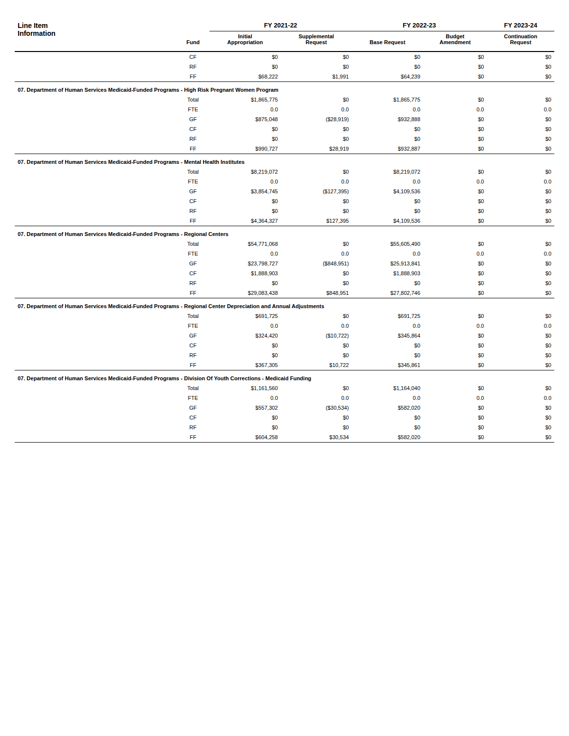| Line Item Information | | FY 2021-22 | FY 2022-23 | FY 2023-24 |
| Fund | Initial Appropriation | Supplemental Request | Base Request | Budget Amendment | Continuation Request |
| | CF | $0 | $0 | $0 | $0 | $0 |
| | RF | $0 | $0 | $0 | $0 | $0 |
| | FF | $68,222 | $1,991 | $64,239 | $0 | $0 |
| 07. Department of Human Services Medicaid-Funded Programs - High Risk Pregnant Women Program |
| | Total | $1,865,775 | $0 | $1,865,775 | $0 | $0 |
| | FTE | 0.0 | 0.0 | 0.0 | 0.0 | 0.0 |
| | GF | $875,048 | ($28,919) | $932,888 | $0 | $0 |
| | CF | $0 | $0 | $0 | $0 | $0 |
| | RF | $0 | $0 | $0 | $0 | $0 |
| | FF | $990,727 | $28,919 | $932,887 | $0 | $0 |
| 07. Department of Human Services Medicaid-Funded Programs - Mental Health Institutes |
| | Total | $8,219,072 | $0 | $8,219,072 | $0 | $0 |
| | FTE | 0.0 | 0.0 | 0.0 | 0.0 | 0.0 |
| | GF | $3,854,745 | ($127,395) | $4,109,536 | $0 | $0 |
| | CF | $0 | $0 | $0 | $0 | $0 |
| | RF | $0 | $0 | $0 | $0 | $0 |
| | FF | $4,364,327 | $127,395 | $4,109,536 | $0 | $0 |
| 07. Department of Human Services Medicaid-Funded Programs - Regional Centers |
| | Total | $54,771,068 | $0 | $55,605,490 | $0 | $0 |
| | FTE | 0.0 | 0.0 | 0.0 | 0.0 | 0.0 |
| | GF | $23,798,727 | ($848,951) | $25,913,841 | $0 | $0 |
| | CF | $1,888,903 | $0 | $1,888,903 | $0 | $0 |
| | RF | $0 | $0 | $0 | $0 | $0 |
| | FF | $29,083,438 | $848,951 | $27,802,746 | $0 | $0 |
| 07. Department of Human Services Medicaid-Funded Programs - Regional Center Depreciation and Annual Adjustments |
| | Total | $691,725 | $0 | $691,725 | $0 | $0 |
| | FTE | 0.0 | 0.0 | 0.0 | 0.0 | 0.0 |
| | GF | $324,420 | ($10,722) | $345,864 | $0 | $0 |
| | CF | $0 | $0 | $0 | $0 | $0 |
| | RF | $0 | $0 | $0 | $0 | $0 |
| | FF | $367,305 | $10,722 | $345,861 | $0 | $0 |
| 07. Department of Human Services Medicaid-Funded Programs - Division Of Youth Corrections - Medicaid Funding |
| | Total | $1,161,560 | $0 | $1,164,040 | $0 | $0 |
| | FTE | 0.0 | 0.0 | 0.0 | 0.0 | 0.0 |
| | GF | $557,302 | ($30,534) | $582,020 | $0 | $0 |
| | CF | $0 | $0 | $0 | $0 | $0 |
| | RF | $0 | $0 | $0 | $0 | $0 |
| | FF | $604,258 | $30,534 | $582,020 | $0 | $0 |